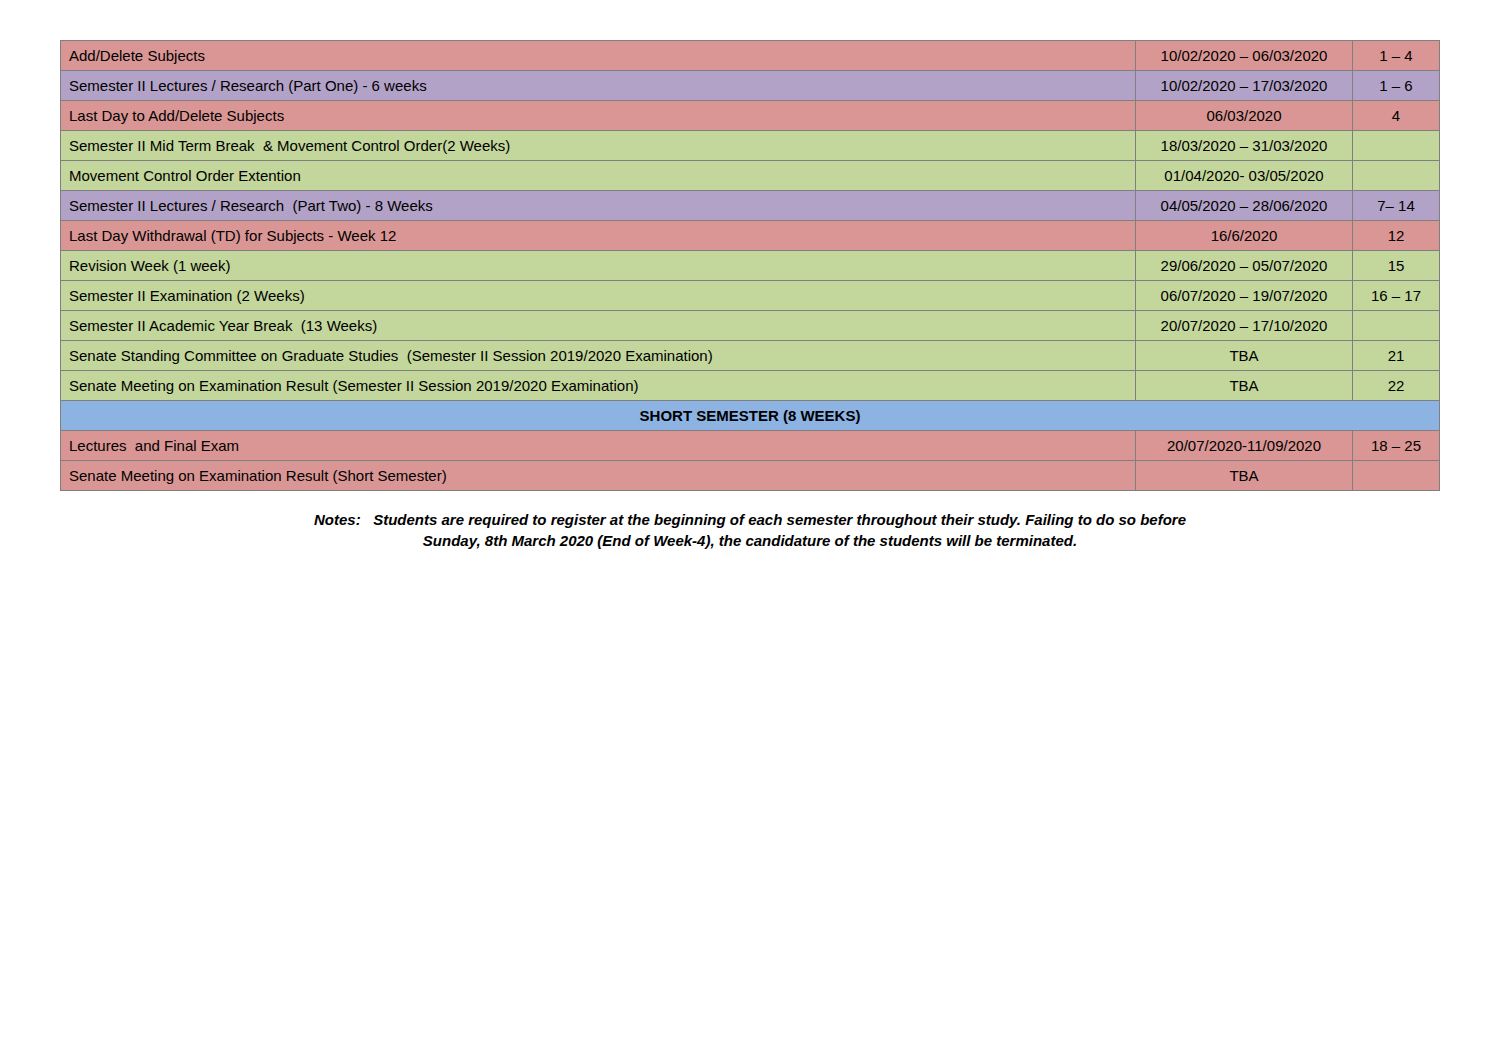| Add/Delete Subjects | 10/02/2020 – 06/03/2020 | 1 – 4 |
| Semester II Lectures / Research (Part One) - 6 weeks | 10/02/2020 – 17/03/2020 | 1 – 6 |
| Last Day to Add/Delete Subjects | 06/03/2020 | 4 |
| Semester II Mid Term Break & Movement Control Order(2 Weeks) | 18/03/2020 – 31/03/2020 | |
| Movement Control Order Extention | 01/04/2020- 03/05/2020 | |
| Semester II Lectures / Research (Part Two) - 8 Weeks | 04/05/2020 – 28/06/2020 | 7– 14 |
| Last Day Withdrawal (TD) for Subjects - Week 12 | 16/6/2020 | 12 |
| Revision Week (1 week) | 29/06/2020 – 05/07/2020 | 15 |
| Semester II Examination (2 Weeks) | 06/07/2020 – 19/07/2020 | 16 – 17 |
| Semester II Academic Year Break (13 Weeks) | 20/07/2020 – 17/10/2020 | |
| Senate Standing Committee on Graduate Studies (Semester II Session 2019/2020 Examination) | TBA | 21 |
| Senate Meeting on Examination Result (Semester II Session 2019/2020 Examination) | TBA | 22 |
| SHORT SEMESTER (8 WEEKS) |
| Lectures and Final Exam | 20/07/2020-11/09/2020 | 18 – 25 |
| Senate Meeting on Examination Result (Short Semester) | TBA | |
Notes: Students are required to register at the beginning of each semester throughout their study. Failing to do so before
Sunday, 8th March 2020 (End of Week-4), the candidature of the students will be terminated.